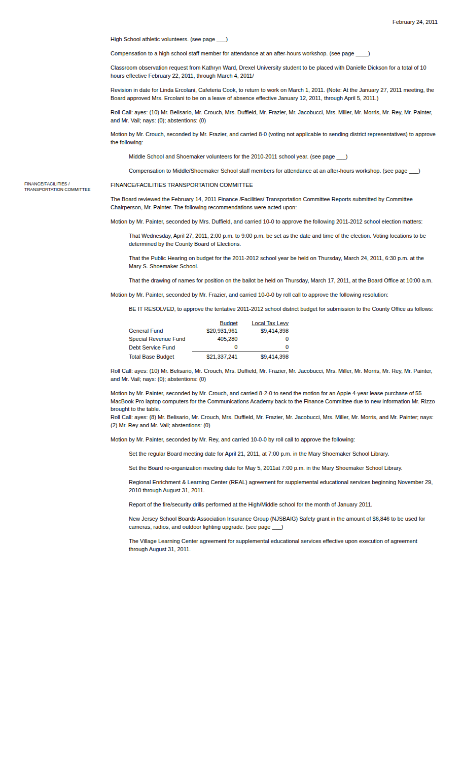February 24, 2011
High School athletic volunteers. (see page ___)
Compensation to a high school staff member for attendance at an after-hours workshop. (see page ____)
Classroom observation request from Kathryn Ward, Drexel University student to be placed with Danielle Dickson for a total of 10 hours effective February 22, 2011, through March 4, 2011/
Revision in date for Linda Ercolani, Cafeteria Cook, to return to work on March 1, 2011. (Note: At the January 27, 2011 meeting, the Board approved Mrs. Ercolani to be on a leave of absence effective January 12, 2011, through April 5, 2011.)
Roll Call: ayes: (10) Mr. Belisario, Mr. Crouch, Mrs. Duffield, Mr. Frazier, Mr. Jacobucci, Mrs. Miller, Mr. Morris, Mr. Rey, Mr. Painter, and Mr. Vail; nays: (0); abstentions: (0)
Motion by Mr. Crouch, seconded by Mr. Frazier, and carried 8-0 (voting not applicable to sending district representatives) to approve the following:
Middle School and Shoemaker volunteers for the 2010-2011 school year. (see page ___)
Compensation to Middle/Shoemaker School staff members for attendance at an after-hours workshop. (see page ___)
Finance/Facilities / Transportation Committee
Finance/Facilities Transportation Committee
The Board reviewed the February 14, 2011 Finance /Facilities/ Transportation Committee Reports submitted by Committee Chairperson, Mr. Painter. The following recommendations were acted upon:
Motion by Mr. Painter, seconded by Mrs. Duffield, and carried 10-0 to approve the following 2011-2012 school election matters:
That Wednesday, April 27, 2011, 2:00 p.m. to 9:00 p.m. be set as the date and time of the election. Voting locations to be determined by the County Board of Elections.
That the Public Hearing on budget for the 2011-2012 school year be held on Thursday, March 24, 2011, 6:30 p.m. at the Mary S. Shoemaker School.
That the drawing of names for position on the ballot be held on Thursday, March 17, 2011, at the Board Office at 10:00 a.m.
Motion by Mr. Painter, seconded by Mr. Frazier, and carried 10-0-0 by roll call to approve the following resolution:
BE IT RESOLVED, to approve the tentative 2011-2012 school district budget for submission to the County Office as follows:
| | Budget | Local Tax Levy |
| General Fund | $20,931,961 | $9,414,398 |
| Special Revenue Fund | 405,280 | 0 |
| Debt Service Fund | 0 | 0 |
| Total Base Budget | $21,337,241 | $9,414,398 |
Roll Call: ayes: (10) Mr. Belisario, Mr. Crouch, Mrs. Duffield, Mr. Frazier, Mr. Jacobucci, Mrs. Miller, Mr. Morris, Mr. Rey, Mr. Painter, and Mr. Vail; nays: (0); abstentions: (0)
Motion by Mr. Painter, seconded by Mr. Crouch, and carried 8-2-0 to send the motion for an Apple 4-year lease purchase of 55 MacBook Pro laptop computers for the Communications Academy back to the Finance Committee due to new information Mr. Rizzo brought to the table.
Roll Call: ayes: (8) Mr. Belisario, Mr. Crouch, Mrs. Duffield, Mr. Frazier, Mr. Jacobucci, Mrs. Miller, Mr. Morris, and Mr. Painter; nays: (2) Mr. Rey and Mr. Vail; abstentions: (0)
Motion by Mr. Painter, seconded by Mr. Rey, and carried 10-0-0 by roll call to approve the following:
Set the regular Board meeting date for April 21, 2011, at 7:00 p.m. in the Mary Shoemaker School Library.
Set the Board re-organization meeting date for May 5, 2011at 7:00 p.m. in the Mary Shoemaker School Library.
Regional Enrichment & Learning Center (REAL) agreement for supplemental educational services beginning November 29, 2010 through August 31, 2011.
Report of the fire/security drills performed at the High/Middle school for the month of January 2011.
New Jersey School Boards Association Insurance Group (NJSBAIG) Safety grant in the amount of $6,846 to be used for cameras, radios, and outdoor lighting upgrade. (see page ___)
The Village Learning Center agreement for supplemental educational services effective upon execution of agreement through August 31, 2011.